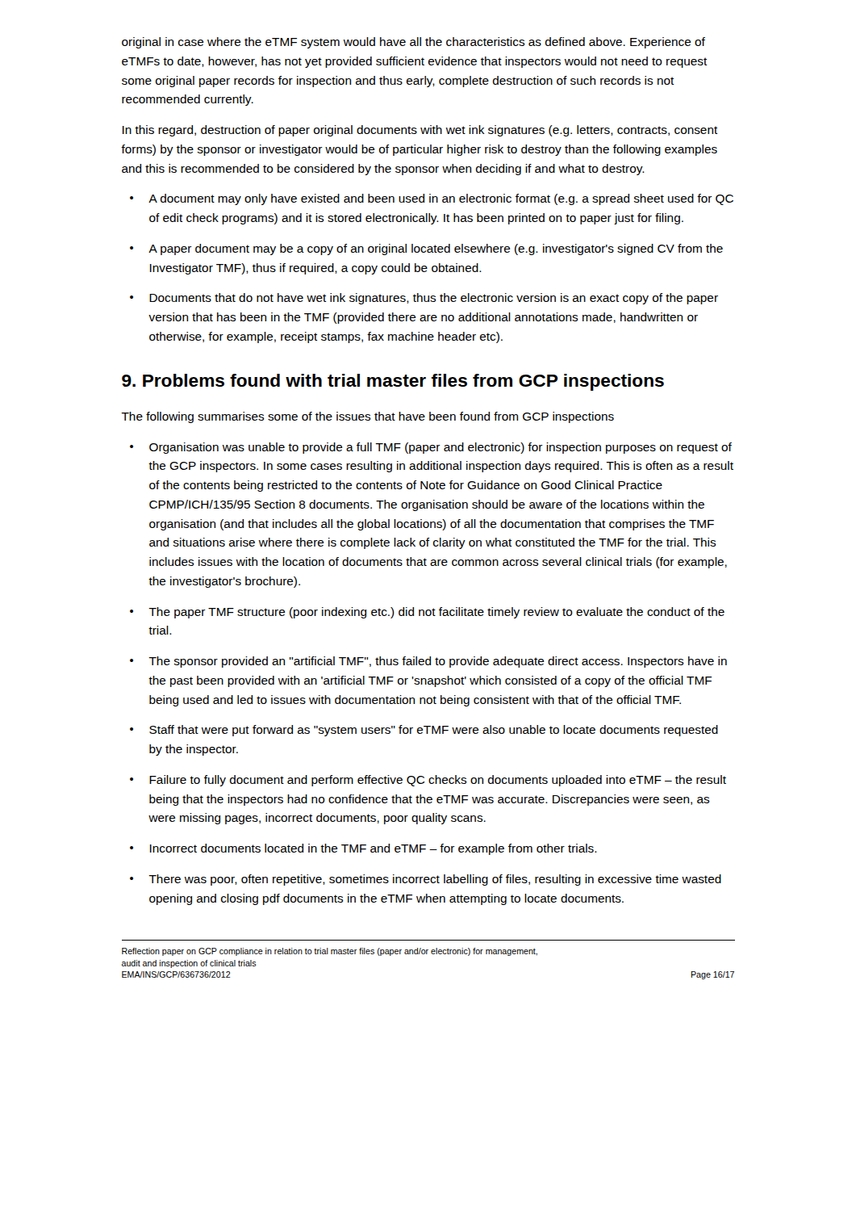original in case where the eTMF system would have all the characteristics as defined above. Experience of eTMFs to date, however, has not yet provided sufficient evidence that inspectors would not need to request some original paper records for inspection and thus early, complete destruction of such records is not recommended currently.
In this regard, destruction of paper original documents with wet ink signatures (e.g. letters, contracts, consent forms) by the sponsor or investigator would be of particular higher risk to destroy than the following examples and this is recommended to be considered by the sponsor when deciding if and what to destroy.
A document may only have existed and been used in an electronic format (e.g. a spread sheet used for QC of edit check programs) and it is stored electronically. It has been printed on to paper just for filing.
A paper document may be a copy of an original located elsewhere (e.g. investigator's signed CV from the Investigator TMF), thus if required, a copy could be obtained.
Documents that do not have wet ink signatures, thus the electronic version is an exact copy of the paper version that has been in the TMF (provided there are no additional annotations made, handwritten or otherwise, for example, receipt stamps, fax machine header etc).
9. Problems found with trial master files from GCP inspections
The following summarises some of the issues that have been found from GCP inspections
Organisation was unable to provide a full TMF (paper and electronic) for inspection purposes on request of the GCP inspectors. In some cases resulting in additional inspection days required. This is often as a result of the contents being restricted to the contents of Note for Guidance on Good Clinical Practice CPMP/ICH/135/95 Section 8 documents. The organisation should be aware of the locations within the organisation (and that includes all the global locations) of all the documentation that comprises the TMF and situations arise where there is complete lack of clarity on what constituted the TMF for the trial. This includes issues with the location of documents that are common across several clinical trials (for example, the investigator's brochure).
The paper TMF structure (poor indexing etc.) did not facilitate timely review to evaluate the conduct of the trial.
The sponsor provided an "artificial TMF", thus failed to provide adequate direct access. Inspectors have in the past been provided with an 'artificial TMF or 'snapshot' which consisted of a copy of the official TMF being used and led to issues with documentation not being consistent with that of the official TMF.
Staff that were put forward as "system users" for eTMF were also unable to locate documents requested by the inspector.
Failure to fully document and perform effective QC checks on documents uploaded into eTMF – the result being that the inspectors had no confidence that the eTMF was accurate. Discrepancies were seen, as were missing pages, incorrect documents, poor quality scans.
Incorrect documents located in the TMF and eTMF – for example from other trials.
There was poor, often repetitive, sometimes incorrect labelling of files, resulting in excessive time wasted opening and closing pdf documents in the eTMF when attempting to locate documents.
Reflection paper on GCP compliance in relation to trial master files (paper and/or electronic) for management, audit and inspection of clinical trials
EMA/INS/GCP/636736/2012
Page 16/17